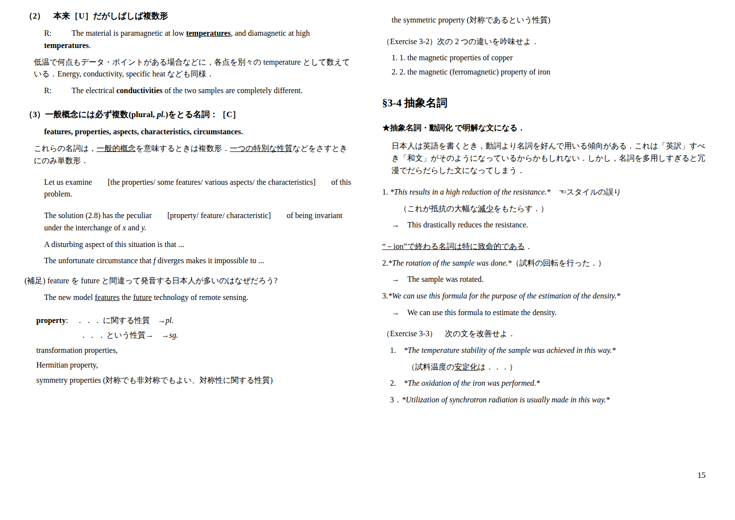（2）　本来［U］だがしばしば複数形
R: The material is paramagnetic at low temperatures, and diamagnetic at high temperatures.
低温で何点もデータ・ポイントがある場合などに，各点を別々の temperature として数えている．Energy, conductivity, specific heat なども同様．
R: The electrical conductivities of the two samples are completely different.
（3）一般概念には必ず複数(plural, pl.)をとる名詞：［C］
features, properties, aspects, characteristics, circumstances.
これらの名詞は，一般的概念を意味するときは複数形．一つの特別な性質などをさすときにのみ単数形．
Let us examine　　[the properties/ some features/ various aspects/ the characteristics]　　of this problem.
The solution (2.8) has the peculiar　　[property/ feature/ characteristic]　　of being invariant under the interchange of x and y.
A disturbing aspect of this situation is that ...
The unfortunate circumstance that f diverges makes it impossible to ...
(補足) feature を future と間違って発音する日本人が多いのはなぜだろう?
The new model features the future technology of remote sensing.
property:　．．．に関する性質　→pl.
．．．という性質→　→sg.
transformation properties,
Hermitian property,
symmetry properties (対称でも非対称でもよい、対称性に関する性質)
the symmetric property (対称であるという性質)
（Exercise 3-2）次の 2 つの違いを吟味せよ．
1. the magnetic properties of copper
2. the magnetic (ferromagnetic) property of iron
§3-4 抽象名詞
★抽象名詞・動詞化 で明解な文になる．
日本人は英語を書くとき，動詞より名詞を好んで用いる傾向がある．これは「英訳」すべき「和文」がそのようになっているからかもしれない．しかし，名詞を多用しすぎると冗漫でだらだらした文になってしまう．
1. *This results in a high reduction of the resistance.*　☜スタイルの誤り
（これが抵抗の大幅な減少をもたらす．）
→　This drastically reduces the resistance.
“－ion”で終わる名詞は特に致命的である．
2.*The rotation of the sample was done.*（試料の回転を行った．）
→　The sample was rotated.
3.*We can use this formula for the purpose of the estimation of the density.*
→　We can use this formula to estimate the density.
（Exercise 3-3）　次の文を改善せよ．
1.　*The temperature stability of the sample was achieved in this way.*
（試料温度の安定化は．．．）
2.　*The oxidation of the iron was performed.*
3．*Utilization of synchrotron radiation is usually made in this way.*
15